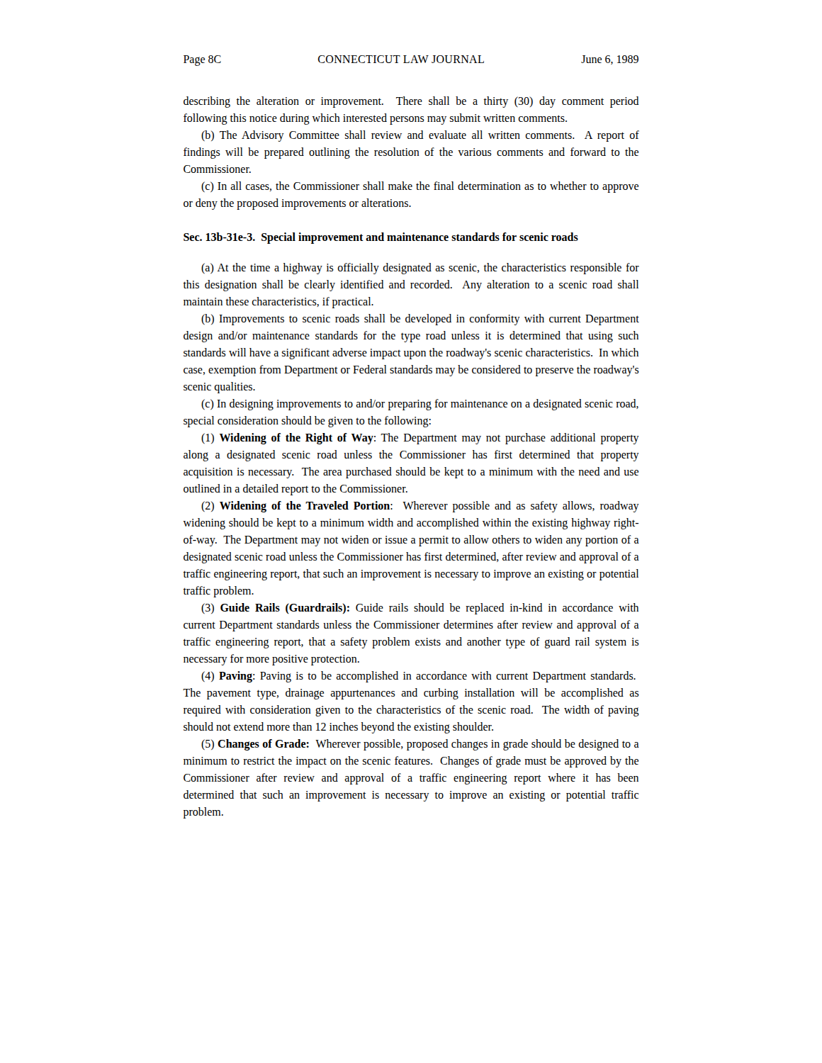Page 8C CONNECTICUT LAW JOURNAL June 6, 1989
describing the alteration or improvement. There shall be a thirty (30) day comment period following this notice during which interested persons may submit written comments.
(b) The Advisory Committee shall review and evaluate all written comments. A report of findings will be prepared outlining the resolution of the various comments and forward to the Commissioner.
(c) In all cases, the Commissioner shall make the final determination as to whether to approve or deny the proposed improvements or alterations.
Sec. 13b-31e-3. Special improvement and maintenance standards for scenic roads
(a) At the time a highway is officially designated as scenic, the characteristics responsible for this designation shall be clearly identified and recorded. Any alteration to a scenic road shall maintain these characteristics, if practical.
(b) Improvements to scenic roads shall be developed in conformity with current Department design and/or maintenance standards for the type road unless it is determined that using such standards will have a significant adverse impact upon the roadway's scenic characteristics. In which case, exemption from Department or Federal standards may be considered to preserve the roadway's scenic qualities.
(c) In designing improvements to and/or preparing for maintenance on a designated scenic road, special consideration should be given to the following:
(1) Widening of the Right of Way: The Department may not purchase additional property along a designated scenic road unless the Commissioner has first determined that property acquisition is necessary. The area purchased should be kept to a minimum with the need and use outlined in a detailed report to the Commissioner.
(2) Widening of the Traveled Portion: Wherever possible and as safety allows, roadway widening should be kept to a minimum width and accomplished within the existing highway right-of-way. The Department may not widen or issue a permit to allow others to widen any portion of a designated scenic road unless the Commissioner has first determined, after review and approval of a traffic engineering report, that such an improvement is necessary to improve an existing or potential traffic problem.
(3) Guide Rails (Guardrails): Guide rails should be replaced in-kind in accordance with current Department standards unless the Commissioner determines after review and approval of a traffic engineering report, that a safety problem exists and another type of guard rail system is necessary for more positive protection.
(4) Paving: Paving is to be accomplished in accordance with current Department standards. The pavement type, drainage appurtenances and curbing installation will be accomplished as required with consideration given to the characteristics of the scenic road. The width of paving should not extend more than 12 inches beyond the existing shoulder.
(5) Changes of Grade: Wherever possible, proposed changes in grade should be designed to a minimum to restrict the impact on the scenic features. Changes of grade must be approved by the Commissioner after review and approval of a traffic engineering report where it has been determined that such an improvement is necessary to improve an existing or potential traffic problem.